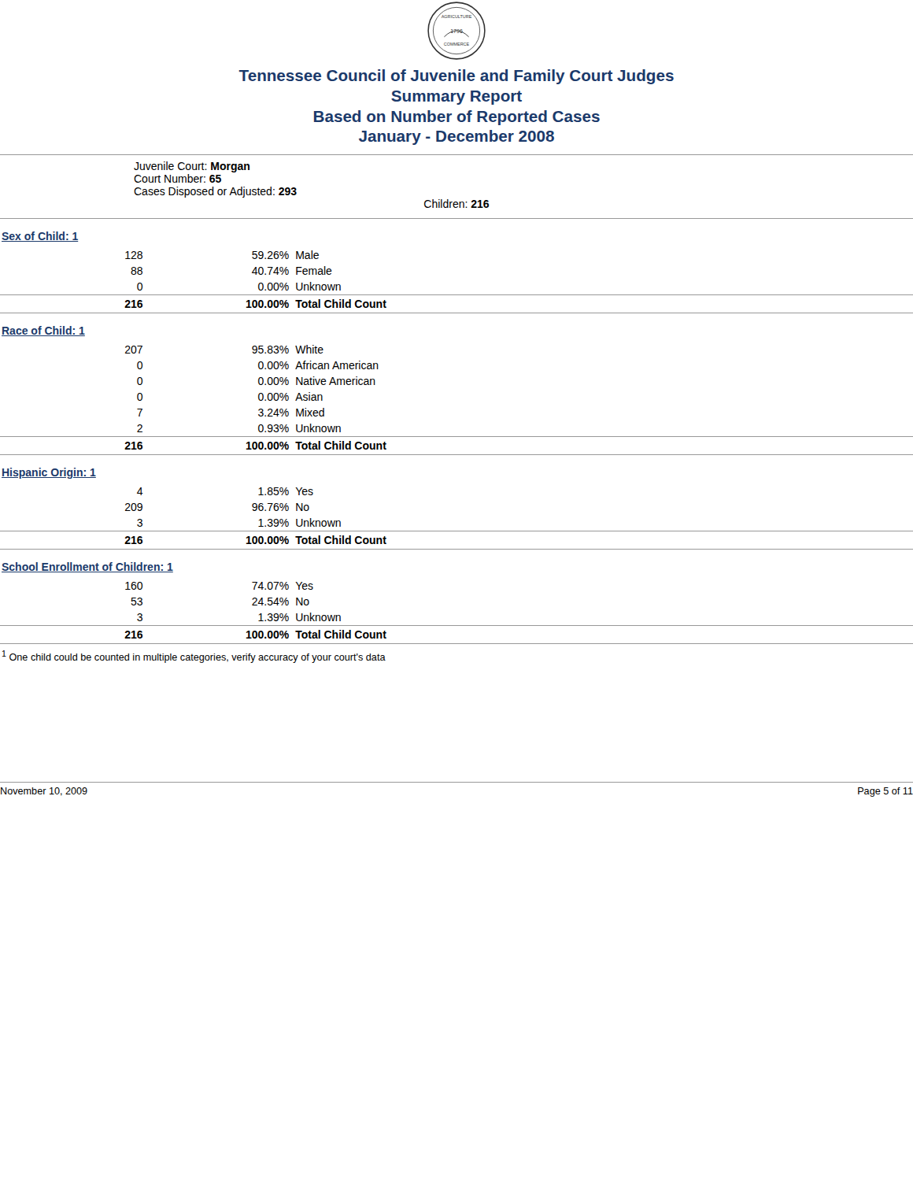AGRICULTURE COMMERCE 1796
Tennessee Council of Juvenile and Family Court Judges Summary Report Based on Number of Reported Cases January - December 2008
Juvenile Court: Morgan
Court Number: 65
Cases Disposed or Adjusted: 293
Children: 216
Sex of Child: 1
| 128 | 59.26% | Male |
| 88 | 40.74% | Female |
| 0 | 0.00% | Unknown |
| 216 | 100.00% | Total Child Count |
Race of Child: 1
| 207 | 95.83% | White |
| 0 | 0.00% | African American |
| 0 | 0.00% | Native American |
| 0 | 0.00% | Asian |
| 7 | 3.24% | Mixed |
| 2 | 0.93% | Unknown |
| 216 | 100.00% | Total Child Count |
Hispanic Origin: 1
| 4 | 1.85% | Yes |
| 209 | 96.76% | No |
| 3 | 1.39% | Unknown |
| 216 | 100.00% | Total Child Count |
School Enrollment of Children: 1
| 160 | 74.07% | Yes |
| 53 | 24.54% | No |
| 3 | 1.39% | Unknown |
| 216 | 100.00% | Total Child Count |
1 One child could be counted in multiple categories, verify accuracy of your court's data
November 10, 2009 Page 5 of 11